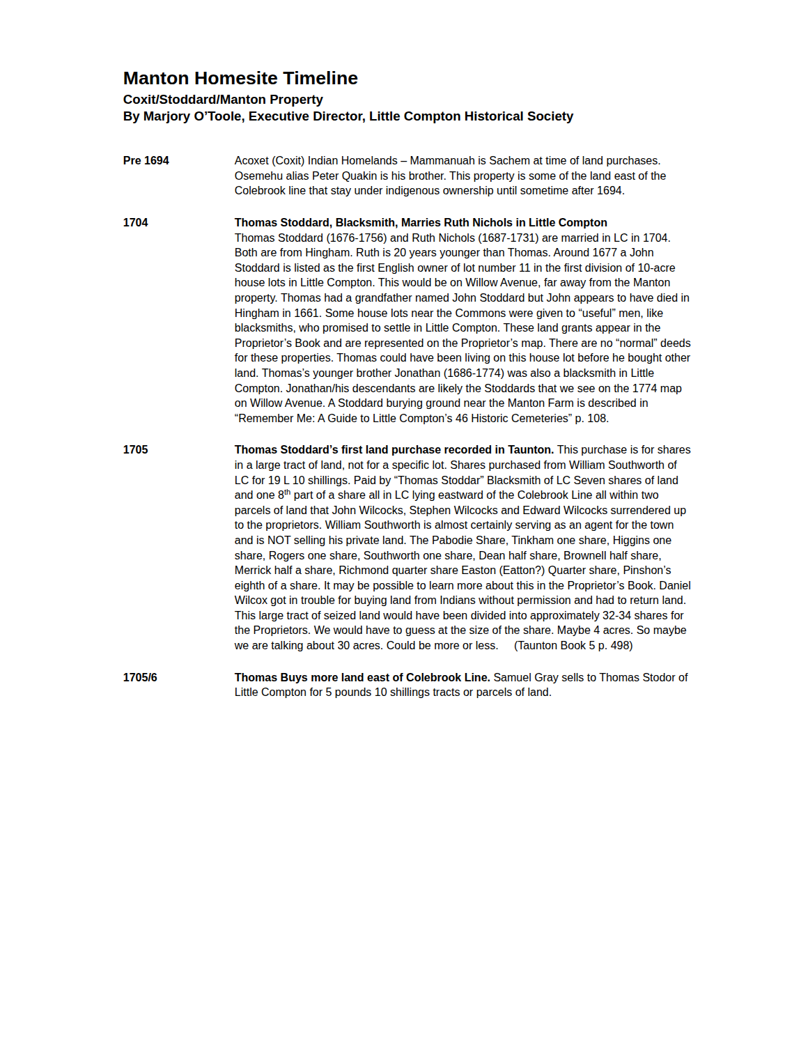Manton Homesite Timeline
Coxit/Stoddard/Manton Property
By Marjory O’Toole, Executive Director, Little Compton Historical Society
Pre 1694
Acoxet (Coxit) Indian Homelands – Mammanuah is Sachem at time of land purchases. Osemehu alias Peter Quakin is his brother. This property is some of the land east of the Colebrook line that stay under indigenous ownership until sometime after 1694.
1704
Thomas Stoddard, Blacksmith, Marries Ruth Nichols in Little Compton
Thomas Stoddard (1676-1756) and Ruth Nichols (1687-1731) are married in LC in 1704. Both are from Hingham. Ruth is 20 years younger than Thomas. Around 1677 a John Stoddard is listed as the first English owner of lot number 11 in the first division of 10-acre house lots in Little Compton. This would be on Willow Avenue, far away from the Manton property. Thomas had a grandfather named John Stoddard but John appears to have died in Hingham in 1661. Some house lots near the Commons were given to “useful” men, like blacksmiths, who promised to settle in Little Compton. These land grants appear in the Proprietor’s Book and are represented on the Proprietor’s map. There are no “normal” deeds for these properties. Thomas could have been living on this house lot before he bought other land. Thomas’s younger brother Jonathan (1686-1774) was also a blacksmith in Little Compton. Jonathan/his descendants are likely the Stoddards that we see on the 1774 map on Willow Avenue. A Stoddard burying ground near the Manton Farm is described in “Remember Me: A Guide to Little Compton’s 46 Historic Cemeteries” p. 108.
1705
Thomas Stoddard’s first land purchase recorded in Taunton. This purchase is for shares in a large tract of land, not for a specific lot. Shares purchased from William Southworth of LC for 19 L 10 shillings. Paid by “Thomas Stoddar” Blacksmith of LC Seven shares of land and one 8th part of a share all in LC lying eastward of the Colebrook Line all within two parcels of land that John Wilcocks, Stephen Wilcocks and Edward Wilcocks surrendered up to the proprietors. William Southworth is almost certainly serving as an agent for the town and is NOT selling his private land. The Pabodie Share, Tinkham one share, Higgins one share, Rogers one share, Southworth one share, Dean half share, Brownell half share, Merrick half a share, Richmond quarter share Easton (Eatton?) Quarter share, Pinshon’s eighth of a share. It may be possible to learn more about this in the Proprietor’s Book. Daniel Wilcox got in trouble for buying land from Indians without permission and had to return land. This large tract of seized land would have been divided into approximately 32-34 shares for the Proprietors. We would have to guess at the size of the share. Maybe 4 acres. So maybe we are talking about 30 acres. Could be more or less. (Taunton Book 5 p. 498)
1705/6
Thomas Buys more land east of Colebrook Line. Samuel Gray sells to Thomas Stodor of Little Compton for 5 pounds 10 shillings tracts or parcels of land.